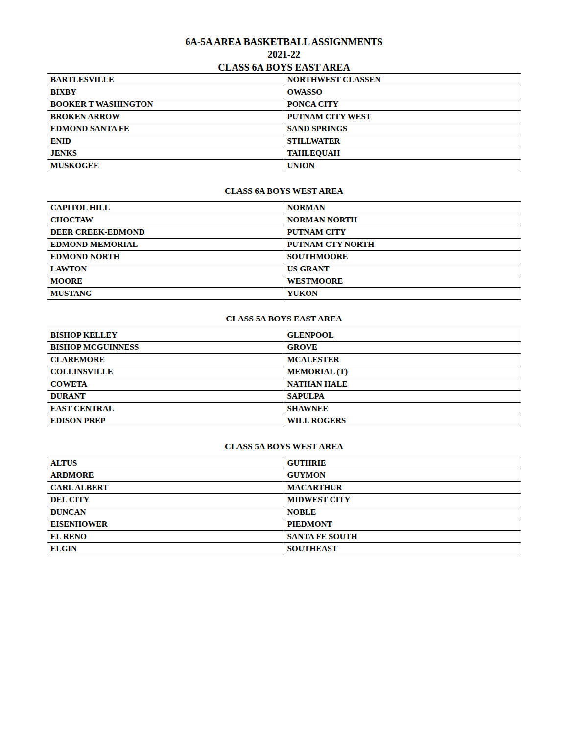6A-5A AREA BASKETBALL ASSIGNMENTS
2021-22
CLASS 6A BOYS EAST AREA
| BARTLESVILLE | NORTHWEST CLASSEN |
| BIXBY | OWASSO |
| BOOKER T WASHINGTON | PONCA CITY |
| BROKEN ARROW | PUTNAM CITY WEST |
| EDMOND SANTA FE | SAND SPRINGS |
| ENID | STILLWATER |
| JENKS | TAHLEQUAH |
| MUSKOGEE | UNION |
CLASS 6A BOYS WEST AREA
| CAPITOL HILL | NORMAN |
| CHOCTAW | NORMAN NORTH |
| DEER CREEK-EDMOND | PUTNAM CITY |
| EDMOND MEMORIAL | PUTNAM CTY NORTH |
| EDMOND NORTH | SOUTHMOORE |
| LAWTON | US GRANT |
| MOORE | WESTMOORE |
| MUSTANG | YUKON |
CLASS 5A BOYS EAST AREA
| BISHOP KELLEY | GLENPOOL |
| BISHOP MCGUINNESS | GROVE |
| CLAREMORE | MCALESTER |
| COLLINSVILLE | MEMORIAL (T) |
| COWETA | NATHAN HALE |
| DURANT | SAPULPA |
| EAST CENTRAL | SHAWNEE |
| EDISON PREP | WILL ROGERS |
CLASS 5A BOYS WEST AREA
| ALTUS | GUTHRIE |
| ARDMORE | GUYMON |
| CARL ALBERT | MACARTHUR |
| DEL CITY | MIDWEST CITY |
| DUNCAN | NOBLE |
| EISENHOWER | PIEDMONT |
| EL RENO | SANTA FE SOUTH |
| ELGIN | SOUTHEAST |